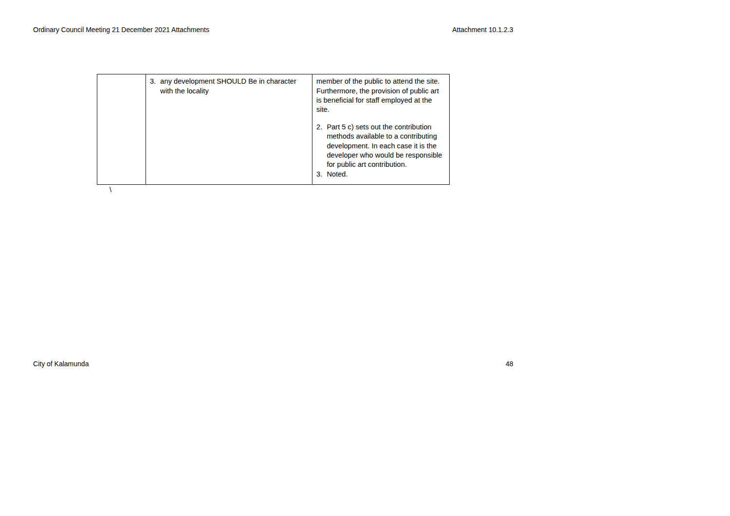Ordinary Council Meeting 21 December 2021 Attachments
Attachment 10.1.2.3
| | 3. any development SHOULD Be in character with the locality | member of the public to attend the site. Furthermore, the provision of public art is beneficial for staff employed at the site. 2. Part 5 c) sets out the contribution methods available to a contributing development. In each case it is the developer who would be responsible for public art contribution. 3. Noted. |
\
City of Kalamunda
48